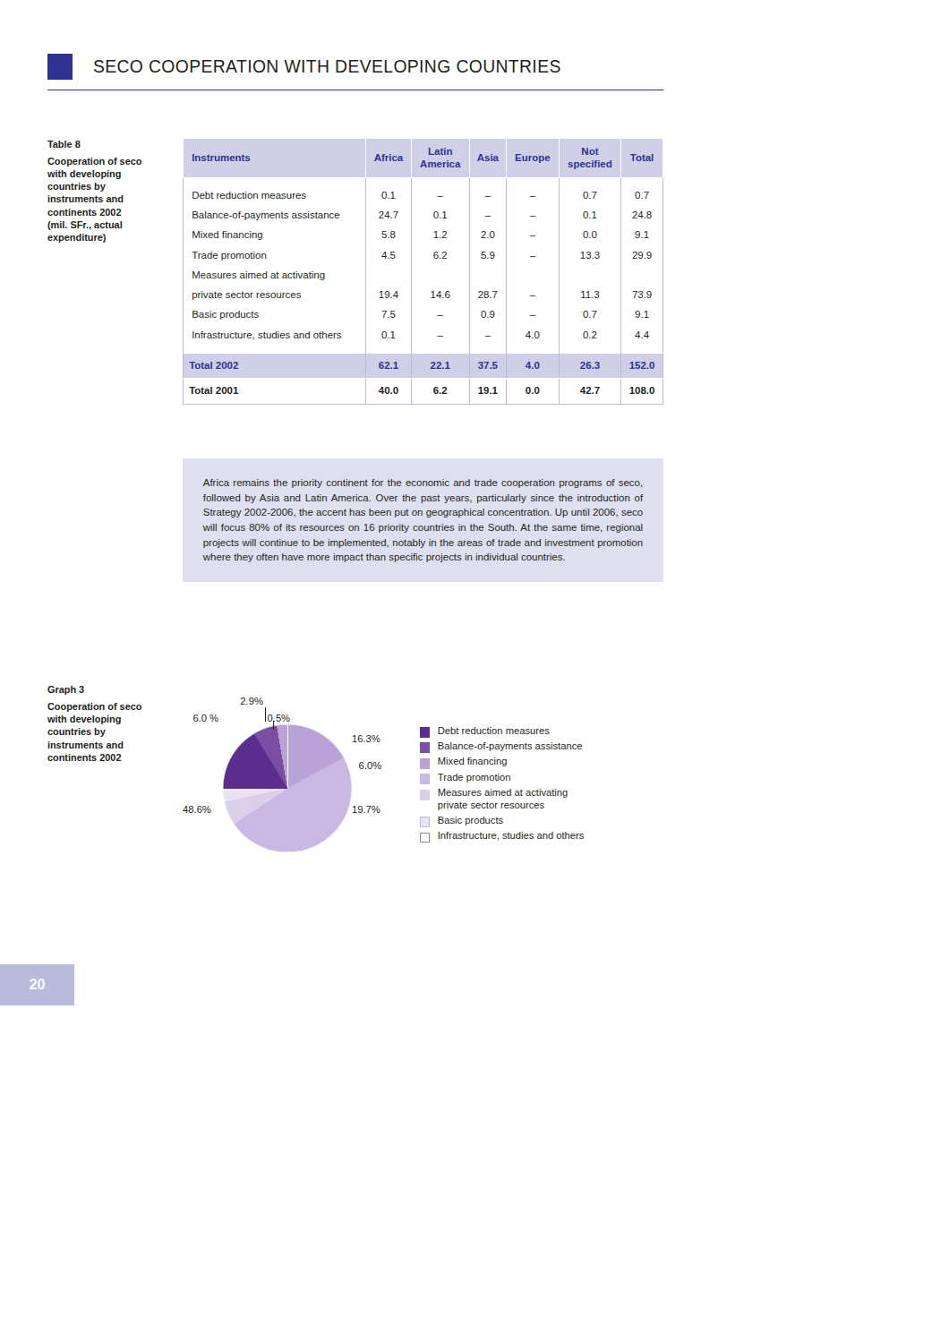SECO Cooperation with Developing Countries
Table 8
Cooperation of seco with developing countries by instruments and continents 2002
(mil. SFr., actual expenditure)
| Instruments | Africa | Latin America | Asia | Europe | Not specified | Total |
| --- | --- | --- | --- | --- | --- | --- |
| Debt reduction measures | 0.1 | – | – | – | 0.7 | 0.7 |
| Balance-of-payments assistance | 24.7 | 0.1 | – | – | 0.1 | 24.8 |
| Mixed financing | 5.8 | 1.2 | 2.0 | – | 0.0 | 9.1 |
| Trade promotion | 4.5 | 6.2 | 5.9 | – | 13.3 | 29.9 |
| Measures aimed at activating | | | | | | |
| private sector resources | 19.4 | 14.6 | 28.7 | – | 11.3 | 73.9 |
| Basic products | 7.5 | – | 0.9 | – | 0.7 | 9.1 |
| Infrastructure, studies and others | 0.1 | – | – | 4.0 | 0.2 | 4.4 |
| Total 2002 | 62.1 | 22.1 | 37.5 | 4.0 | 26.3 | 152.0 |
| Total 2001 | 40.0 | 6.2 | 19.1 | 0.0 | 42.7 | 108.0 |
Africa remains the priority continent for the economic and trade cooperation programs of seco, followed by Asia and Latin America. Over the past years, particularly since the introduction of Strategy 2002-2006, the accent has been put on geographical concentration. Up until 2006, seco will focus 80% of its resources on 16 priority countries in the South. At the same time, regional projects will continue to be implemented, notably in the areas of trade and investment promotion where they often have more impact than specific projects in individual countries.
Graph 3
Cooperation of seco with developing countries by instruments and continents 2002
2.9%
0.5%
6.0 %
16.3%
6.0%
19.7%
48.6%
Debt reduction measures
Balance-of-payments assistance
Mixed financing
Trade promotion
Measures aimed at activating
private sector resources
Basic products
Infrastructure, studies and others
20